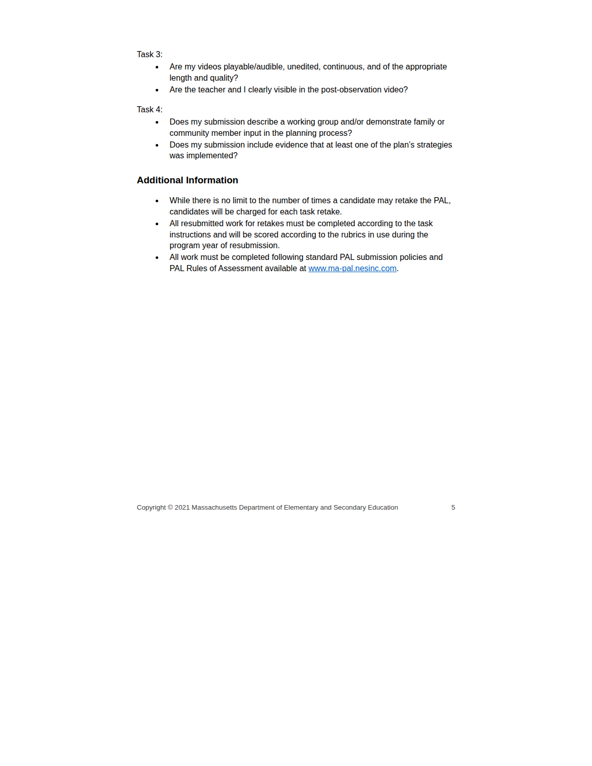Task 3:
Are my videos playable/audible, unedited, continuous, and of the appropriate length and quality?
Are the teacher and I clearly visible in the post-observation video?
Task 4:
Does my submission describe a working group and/or demonstrate family or community member input in the planning process?
Does my submission include evidence that at least one of the plan’s strategies was implemented?
Additional Information
While there is no limit to the number of times a candidate may retake the PAL, candidates will be charged for each task retake.
All resubmitted work for retakes must be completed according to the task instructions and will be scored according to the rubrics in use during the program year of resubmission.
All work must be completed following standard PAL submission policies and PAL Rules of Assessment available at www.ma-pal.nesinc.com.
Copyright © 2021 Massachusetts Department of Elementary and Secondary Education 5